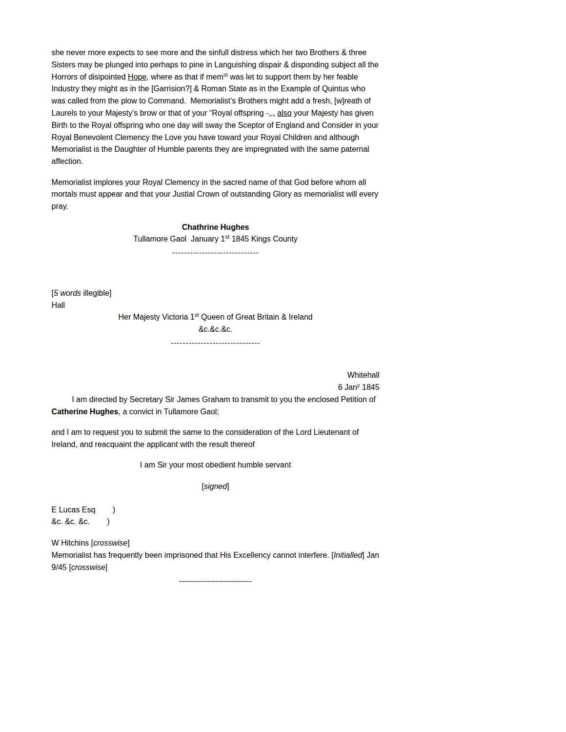she never more expects to see more and the sinfull distress which her two Brothers & three Sisters may be plunged into perhaps to pine in Languishing dispair & disponding subject all the Horrors of disipointed Hope, where as that if memst was let to support them by her feable Industry they might as in the [Garrision?] & Roman State as in the Example of Quintus who was called from the plow to Command. Memorialist’s Brothers might add a fresh, [w]reath of Laurels to your Majesty’s brow or that of your “Royal offspring -,,, also your Majesty has given Birth to the Royal offspring who one day will sway the Sceptor of England and Consider in your Royal Benevolent Clemency the Love you have toward your Royal Children and although Memorialist is the Daughter of Humble parents they are impregnated with the same paternal affection.
Memorialist implores your Royal Clemency in the sacred name of that God before whom all mortals must appear and that your Justial Crown of outstanding Glory as memorialist will every pray.
Chathrine Hughes
Tullamore Gaol January 1st 1845 Kings County
-----------------------------
[5 words illegible]
Hall
Her Majesty Victoria 1st Queen of Great Britain & Ireland
&c.&c.&c.
------------------------------
Whitehall
6 Jany 1845
I am directed by Secretary Sir James Graham to transmit to you the enclosed Petition of Catherine Hughes, a convict in Tullamore Gaol;
and I am to request you to submit the same to the consideration of the Lord Lieutenant of Ireland, and reacquaint the applicant with the result thereof
I am Sir your most obedient humble servant
[signed]
E Lucas Esq )
&c. &c. &c. )
W Hitchins [crosswise]
Memorialist has frequently been imprisoned that His Excellency cannot interfere. [Initialled] Jan 9/45 [crosswise]
----------------------------